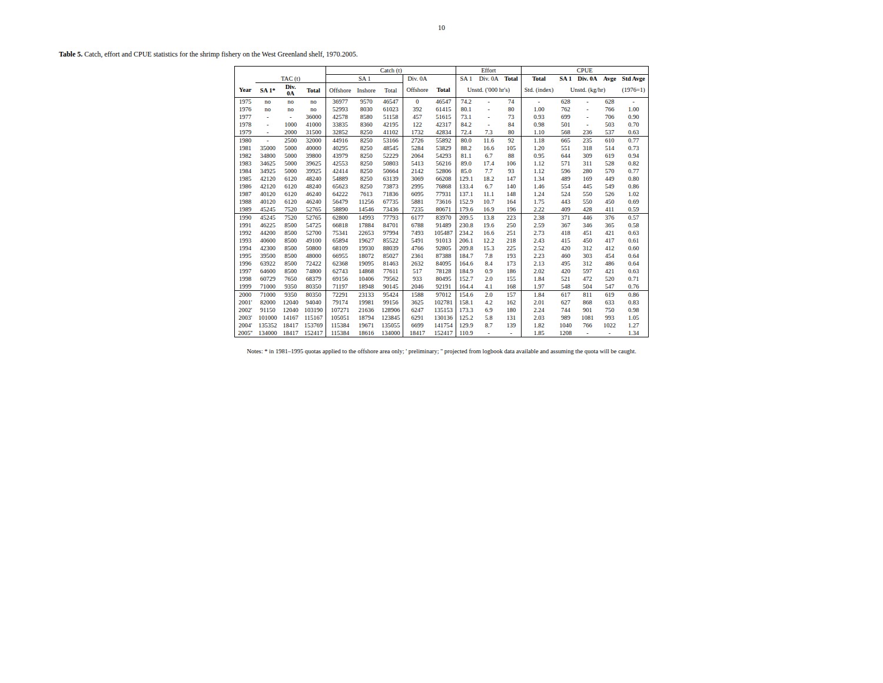10
Table 5. Catch, effort and CPUE statistics for the shrimp fishery on the West Greenland shelf, 1970.2005.
| | Catch (t) | Effort | CPUE |
| | TAC (t) | SA 1 | Div. 0A | | SA 1 | Div. 0A | Total | Total | SA 1 | Div. 0A | Avge | Std Avge |
| Year | SA 1* | Div. 0A | Total | Offshore | Inshore | Total | Offshore | Total | Unstd. ('000 hr's) | Std. (index) | Unstd. (kg/hr) | (1976=1) |
| 1975 | no | no | no | 36977 | 9570 | 46547 | 0 | 46547 | 74.2 | - | 74 | - | 628 | - | 628 | - |
| 1976 | no | no | no | 52993 | 8030 | 61023 | 392 | 61415 | 80.1 | - | 80 | 1.00 | 762 | - | 766 | 1.00 |
| 1977 | - | - | 36000 | 42578 | 8580 | 51158 | 457 | 51615 | 73.1 | - | 73 | 0.93 | 699 | - | 706 | 0.90 |
| 1978 | - | 1000 | 41000 | 33835 | 8360 | 42195 | 122 | 42317 | 84.2 | - | 84 | 0.98 | 501 | - | 503 | 0.70 |
| 1979 | - | 2000 | 31500 | 32852 | 8250 | 41102 | 1732 | 42834 | 72.4 | 7.3 | 80 | 1.10 | 568 | 236 | 537 | 0.63 |
| 1980 | - | 2500 | 32000 | 44916 | 8250 | 53166 | 2726 | 55892 | 80.0 | 11.6 | 92 | 1.18 | 665 | 235 | 610 | 0.77 |
| 1981 | 35000 | 5000 | 40000 | 40295 | 8250 | 48545 | 5284 | 53829 | 88.2 | 16.6 | 105 | 1.20 | 551 | 318 | 514 | 0.73 |
| 1982 | 34800 | 5000 | 39800 | 43979 | 8250 | 52229 | 2064 | 54293 | 81.1 | 6.7 | 88 | 0.95 | 644 | 309 | 619 | 0.94 |
| 1983 | 34625 | 5000 | 39625 | 42553 | 8250 | 50803 | 5413 | 56216 | 89.0 | 17.4 | 106 | 1.12 | 571 | 311 | 528 | 0.82 |
| 1984 | 34925 | 5000 | 39925 | 42414 | 8250 | 50664 | 2142 | 52806 | 85.0 | 7.7 | 93 | 1.12 | 596 | 280 | 570 | 0.77 |
| 1985 | 42120 | 6120 | 48240 | 54889 | 8250 | 63139 | 3069 | 66208 | 129.1 | 18.2 | 147 | 1.34 | 489 | 169 | 449 | 0.80 |
| 1986 | 42120 | 6120 | 48240 | 65623 | 8250 | 73873 | 2995 | 76868 | 133.4 | 6.7 | 140 | 1.46 | 554 | 445 | 549 | 0.86 |
| 1987 | 40120 | 6120 | 46240 | 64222 | 7613 | 71836 | 6095 | 77931 | 137.1 | 11.1 | 148 | 1.24 | 524 | 550 | 526 | 1.02 |
| 1988 | 40120 | 6120 | 46240 | 56479 | 11256 | 67735 | 5881 | 73616 | 152.9 | 10.7 | 164 | 1.75 | 443 | 550 | 450 | 0.69 |
| 1989 | 45245 | 7520 | 52765 | 58890 | 14546 | 73436 | 7235 | 80671 | 179.6 | 16.9 | 196 | 2.22 | 409 | 428 | 411 | 0.59 |
| 1990 | 45245 | 7520 | 52765 | 62800 | 14993 | 77793 | 6177 | 83970 | 209.5 | 13.8 | 223 | 2.38 | 371 | 446 | 376 | 0.57 |
| 1991 | 46225 | 8500 | 54725 | 66818 | 17884 | 84701 | 6788 | 91489 | 230.8 | 19.6 | 250 | 2.59 | 367 | 346 | 365 | 0.58 |
| 1992 | 44200 | 8500 | 52700 | 75341 | 22653 | 97994 | 7493 | 105487 | 234.2 | 16.6 | 251 | 2.73 | 418 | 451 | 421 | 0.63 |
| 1993 | 40600 | 8500 | 49100 | 65894 | 19627 | 85522 | 5491 | 91013 | 206.1 | 12.2 | 218 | 2.43 | 415 | 450 | 417 | 0.61 |
| 1994 | 42300 | 8500 | 50800 | 68109 | 19930 | 88039 | 4766 | 92805 | 209.8 | 15.3 | 225 | 2.52 | 420 | 312 | 412 | 0.60 |
| 1995 | 39500 | 8500 | 48000 | 66955 | 18072 | 85027 | 2361 | 87388 | 184.7 | 7.8 | 193 | 2.23 | 460 | 303 | 454 | 0.64 |
| 1996 | 63922 | 8500 | 72422 | 62368 | 19095 | 81463 | 2632 | 84095 | 164.6 | 8.4 | 173 | 2.13 | 495 | 312 | 486 | 0.64 |
| 1997 | 64600 | 8500 | 74800 | 62743 | 14868 | 77611 | 517 | 78128 | 184.9 | 0.9 | 186 | 2.02 | 420 | 597 | 421 | 0.63 |
| 1998 | 60729 | 7650 | 68379 | 69156 | 10406 | 79562 | 933 | 80495 | 152.7 | 2.0 | 155 | 1.84 | 521 | 472 | 520 | 0.71 |
| 1999 | 71000 | 9350 | 80350 | 71197 | 18948 | 90145 | 2046 | 92191 | 164.4 | 4.1 | 168 | 1.97 | 548 | 504 | 547 | 0.76 |
| 2000 | 71000 | 9350 | 80350 | 72291 | 23133 | 95424 | 1588 | 97012 | 154.6 | 2.0 | 157 | 1.84 | 617 | 811 | 619 | 0.86 |
| 2001' | 82000 | 12040 | 94040 | 79174 | 19981 | 99156 | 3625 | 102781 | 158.1 | 4.2 | 162 | 2.01 | 627 | 868 | 633 | 0.83 |
| 2002' | 91150 | 12040 | 103190 | 107271 | 21636 | 128906 | 6247 | 135153 | 173.3 | 6.9 | 180 | 2.24 | 744 | 901 | 750 | 0.98 |
| 2003' | 101000 | 14167 | 115167 | 105051 | 18794 | 123845 | 6291 | 130136 | 125.2 | 5.8 | 131 | 2.03 | 989 | 1081 | 993 | 1.05 |
| 2004' | 135352 | 18417 | 153769 | 115384 | 19671 | 135055 | 6699 | 141754 | 129.9 | 8.7 | 139 | 1.82 | 1040 | 766 | 1022 | 1.27 |
| 2005'' | 134000 | 18417 | 152417 | 115384 | 18616 | 134000 | 18417 | 152417 | 110.9 | - | - | 1.85 | 1208 | - | - | 1.34 |
Notes: * in 1981–1995 quotas applied to the offshore area only; ' preliminary; '' projected from logbook data available and assuming the quota will be caught.